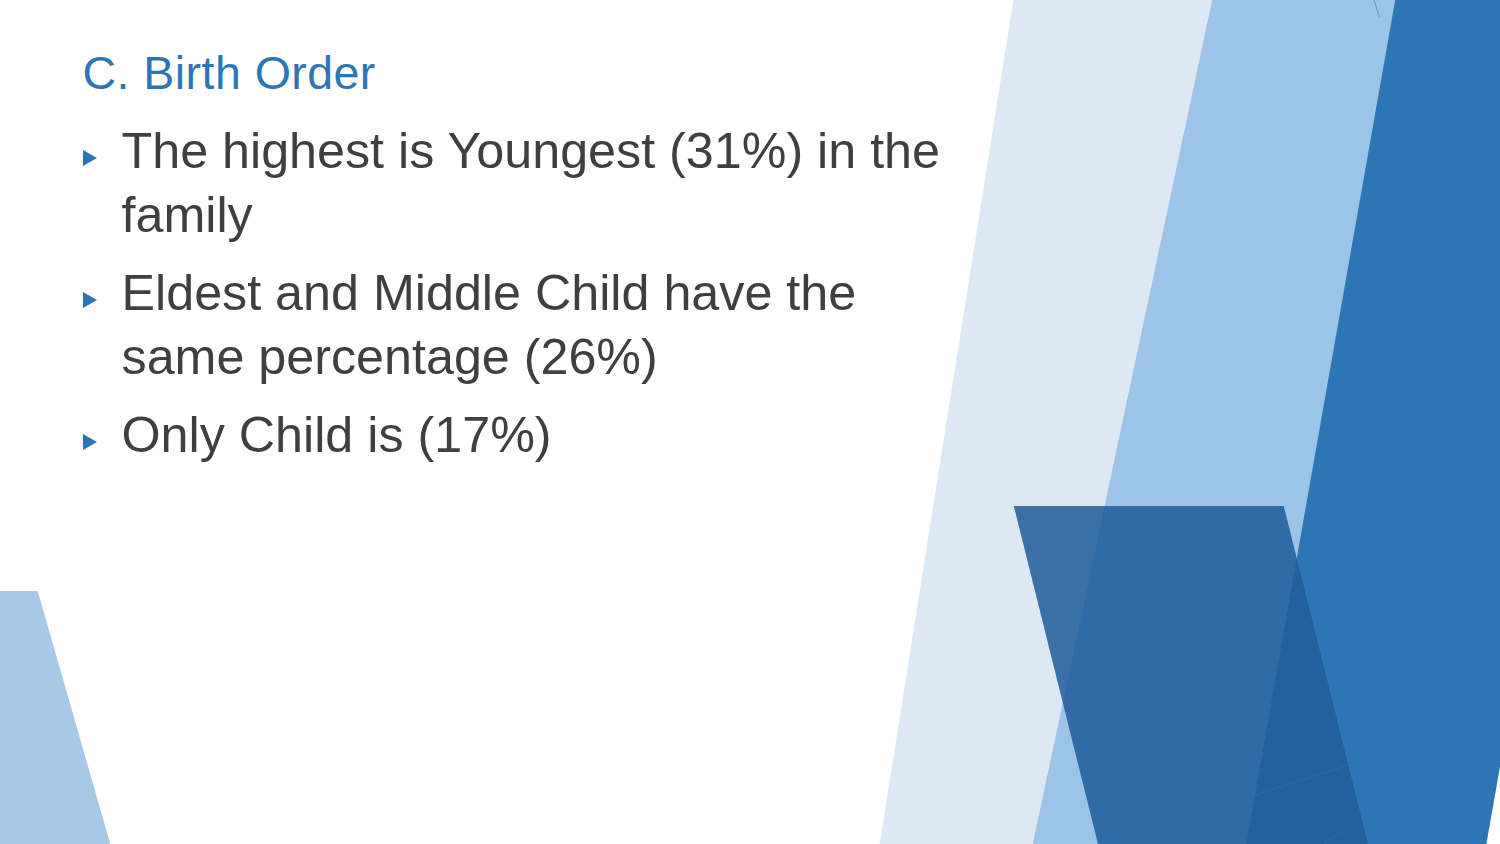C. Birth Order
The highest is Youngest (31%) in the family
Eldest and Middle Child have the same percentage (26%)
Only Child is (17%)